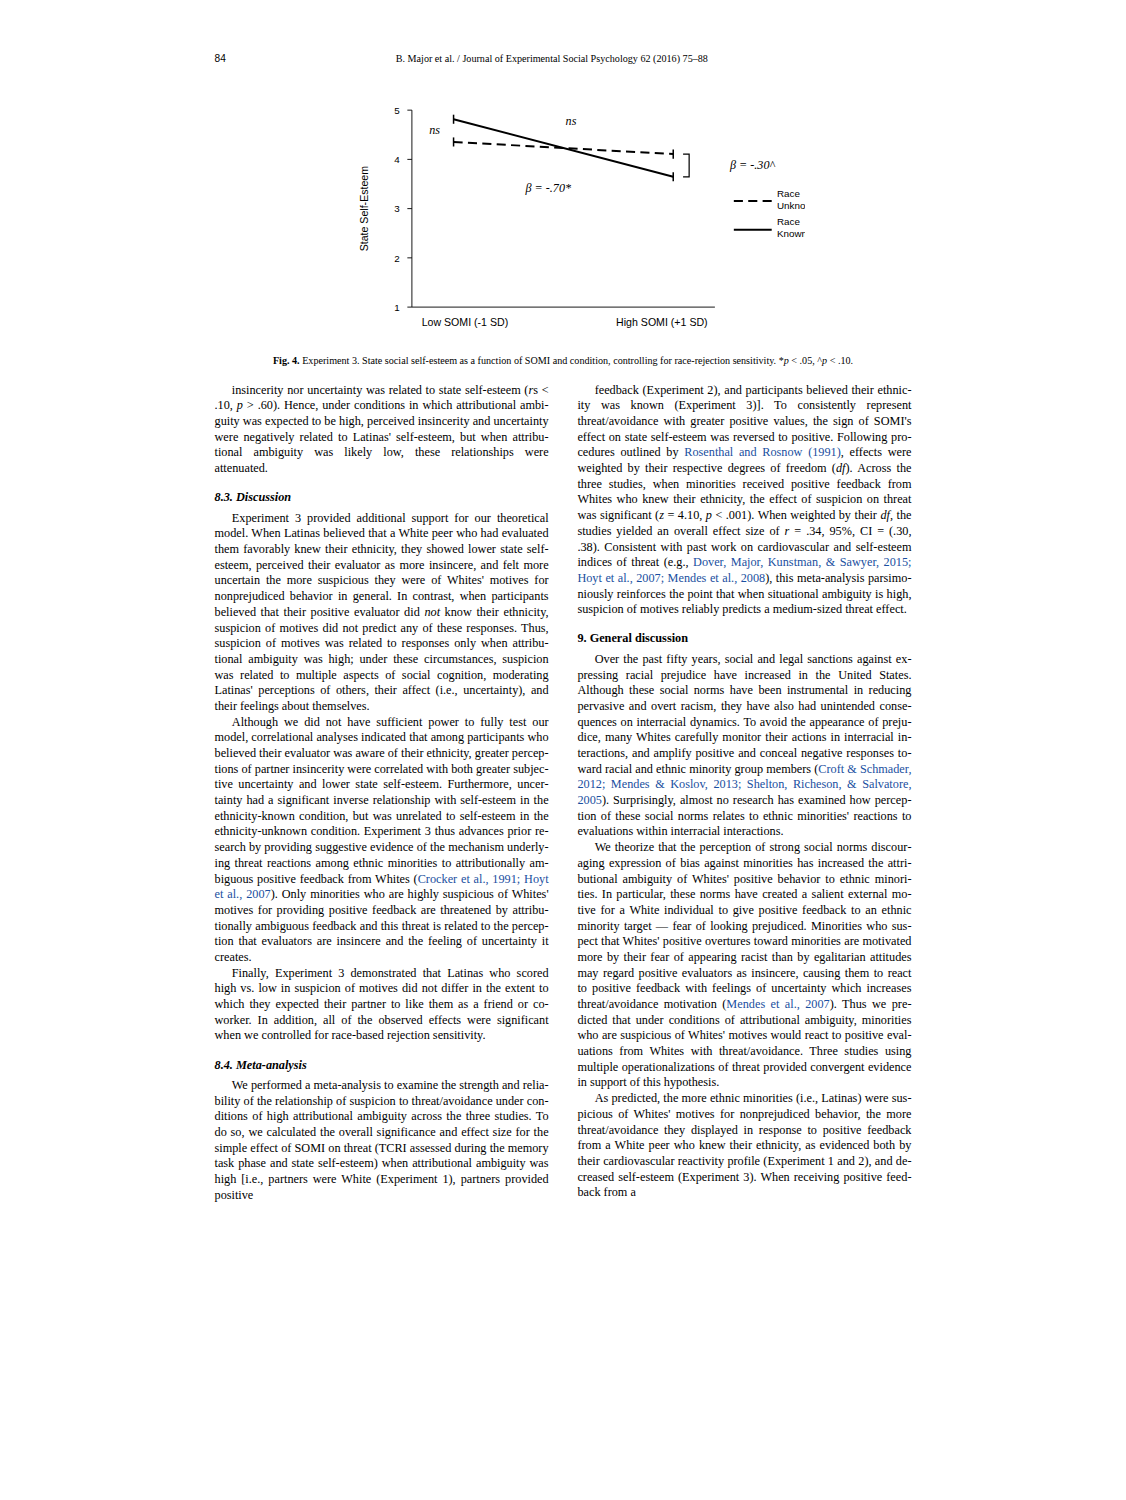84 B. Major et al. / Journal of Experimental Social Psychology 62 (2016) 75–88
5 4 3 2 1 State Self-Esteem Low SOMI (-1 SD) High SOMI (+1 SD) ns ns β = -.70* β = -.30^ Race Unknown Race Known
Fig. 4. Experiment 3. State social self-esteem as a function of SOMI and condition, controlling for race-rejection sensitivity. *p < .05, ^p < .10.
insincerity nor uncertainty was related to state self-esteem (rs < .10, p > .60). Hence, under conditions in which attributional ambiguity was expected to be high, perceived insincerity and uncertainty were negatively related to Latinas' self-esteem, but when attributional ambiguity was likely low, these relationships were attenuated.
8.3. Discussion
Experiment 3 provided additional support for our theoretical model. When Latinas believed that a White peer who had evaluated them favorably knew their ethnicity, they showed lower state self-esteem, perceived their evaluator as more insincere, and felt more uncertain the more suspicious they were of Whites' motives for nonprejudiced behavior in general. In contrast, when participants believed that their positive evaluator did not know their ethnicity, suspicion of motives did not predict any of these responses. Thus, suspicion of motives was related to responses only when attributional ambiguity was high; under these circumstances, suspicion was related to multiple aspects of social cognition, moderating Latinas' perceptions of others, their affect (i.e., uncertainty), and their feelings about themselves.
Although we did not have sufficient power to fully test our model, correlational analyses indicated that among participants who believed their evaluator was aware of their ethnicity, greater perceptions of partner insincerity were correlated with both greater subjective uncertainty and lower state self-esteem. Furthermore, uncertainty had a significant inverse relationship with self-esteem in the ethnicity-known condition, but was unrelated to self-esteem in the ethnicity-unknown condition. Experiment 3 thus advances prior research by providing suggestive evidence of the mechanism underlying threat reactions among ethnic minorities to attributionally ambiguous positive feedback from Whites (Crocker et al., 1991; Hoyt et al., 2007). Only minorities who are highly suspicious of Whites' motives for providing positive feedback are threatened by attributionally ambiguous feedback and this threat is related to the perception that evaluators are insincere and the feeling of uncertainty it creates.
Finally, Experiment 3 demonstrated that Latinas who scored high vs. low in suspicion of motives did not differ in the extent to which they expected their partner to like them as a friend or co-worker. In addition, all of the observed effects were significant when we controlled for race-based rejection sensitivity.
8.4. Meta-analysis
We performed a meta-analysis to examine the strength and reliability of the relationship of suspicion to threat/avoidance under conditions of high attributional ambiguity across the three studies. To do so, we calculated the overall significance and effect size for the simple effect of SOMI on threat (TCRI assessed during the memory task phase and state self-esteem) when attributional ambiguity was high [i.e., partners were White (Experiment 1), partners provided positive
feedback (Experiment 2), and participants believed their ethnicity was known (Experiment 3)]. To consistently represent threat/avoidance with greater positive values, the sign of SOMI's effect on state self-esteem was reversed to positive. Following procedures outlined by Rosenthal and Rosnow (1991), effects were weighted by their respective degrees of freedom (df). Across the three studies, when minorities received positive feedback from Whites who knew their ethnicity, the effect of suspicion on threat was significant (z = 4.10, p < .001). When weighted by their df, the studies yielded an overall effect size of r = .34, 95%, CI = (.30, .38). Consistent with past work on cardiovascular and self-esteem indices of threat (e.g., Dover, Major, Kunstman, & Sawyer, 2015; Hoyt et al., 2007; Mendes et al., 2008), this meta-analysis parsimoniously reinforces the point that when situational ambiguity is high, suspicion of motives reliably predicts a medium-sized threat effect.
9. General discussion
Over the past fifty years, social and legal sanctions against expressing racial prejudice have increased in the United States. Although these social norms have been instrumental in reducing pervasive and overt racism, they have also had unintended consequences on interracial dynamics. To avoid the appearance of prejudice, many Whites carefully monitor their actions in interracial interactions, and amplify positive and conceal negative responses toward racial and ethnic minority group members (Croft & Schmader, 2012; Mendes & Koslov, 2013; Shelton, Richeson, & Salvatore, 2005). Surprisingly, almost no research has examined how perception of these social norms relates to ethnic minorities' reactions to evaluations within interracial interactions.
We theorize that the perception of strong social norms discouraging expression of bias against minorities has increased the attributional ambiguity of Whites' positive behavior to ethnic minorities. In particular, these norms have created a salient external motive for a White individual to give positive feedback to an ethnic minority target — fear of looking prejudiced. Minorities who suspect that Whites' positive overtures toward minorities are motivated more by their fear of appearing racist than by egalitarian attitudes may regard positive evaluators as insincere, causing them to react to positive feedback with feelings of uncertainty which increases threat/avoidance motivation (Mendes et al., 2007). Thus we predicted that under conditions of attributional ambiguity, minorities who are suspicious of Whites' motives would react to positive evaluations from Whites with threat/avoidance. Three studies using multiple operationalizations of threat provided convergent evidence in support of this hypothesis.
As predicted, the more ethnic minorities (i.e., Latinas) were suspicious of Whites' motives for nonprejudiced behavior, the more threat/avoidance they displayed in response to positive feedback from a White peer who knew their ethnicity, as evidenced both by their cardiovascular reactivity profile (Experiment 1 and 2), and decreased self-esteem (Experiment 3). When receiving positive feedback from a